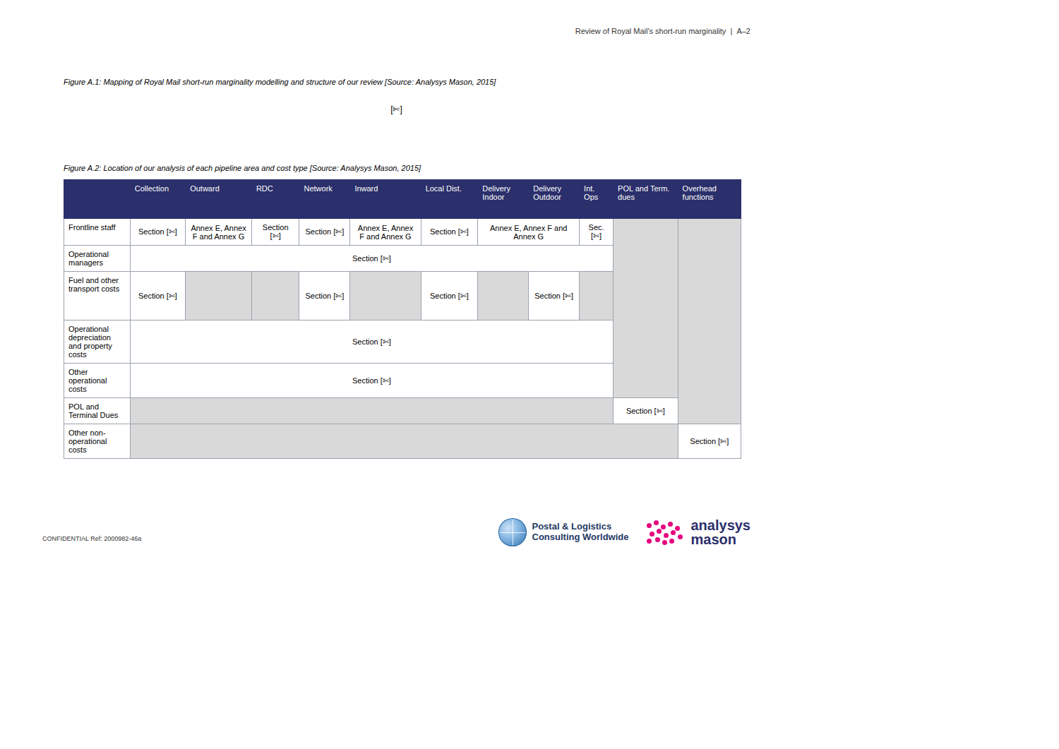Review of Royal Mail's short-run marginality | A–2
Figure A.1: Mapping of Royal Mail short-run marginality modelling and structure of our review [Source: Analysys Mason, 2015]
[✄]
Figure A.2: Location of our analysis of each pipeline area and cost type [Source: Analysys Mason, 2015]
| | Collection | Outward | RDC | Network | Inward | Local Dist. | Delivery Indoor | Delivery Outdoor | Int. Ops | POL and Term. dues | Overhead functions |
| --- | --- | --- | --- | --- | --- | --- | --- | --- | --- | --- | --- |
| Frontline staff | Section [✄] | Annex E, Annex F and Annex G | Section [✄] | Section [✄] | Annex E, Annex F and Annex G | Section [✄] | Annex E, Annex F and Annex G | Sec. [✄] | | |
| Operational managers | Section [✄] |
| Fuel and other transport costs | Section [✄] | | | Section [✄] | | Section [✄] | | Section [✄] | |
| Operational depreciation and property costs | Section [✄] |
| Other operational costs | Section [✄] |
| POL and Terminal Dues | | Section [✄] |
| Other non-operational costs | | Section [✄] |
CONFIDENTIAL Ref: 2000982-46a
Postal & Logistics
Consulting Worldwide
analysysmason